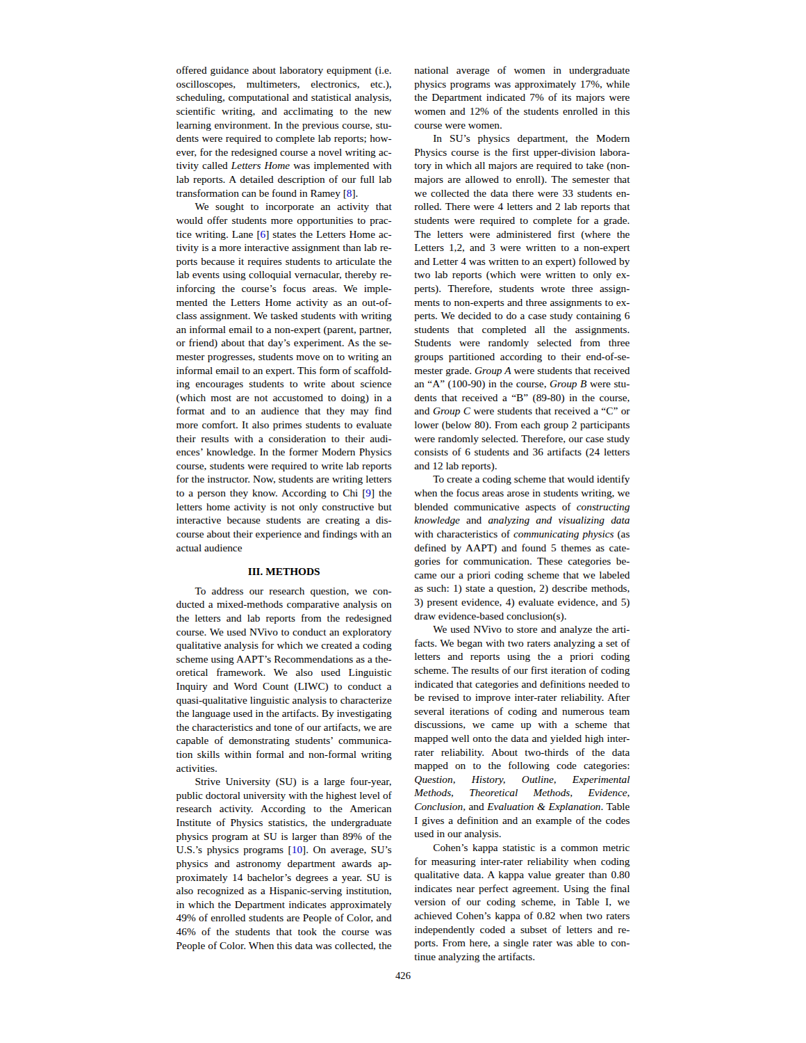offered guidance about laboratory equipment (i.e. oscilloscopes, multimeters, electronics, etc.), scheduling, computational and statistical analysis, scientific writing, and acclimating to the new learning environment. In the previous course, students were required to complete lab reports; however, for the redesigned course a novel writing activity called Letters Home was implemented with lab reports. A detailed description of our full lab transformation can be found in Ramey [8].
We sought to incorporate an activity that would offer students more opportunities to practice writing. Lane [6] states the Letters Home activity is a more interactive assignment than lab reports because it requires students to articulate the lab events using colloquial vernacular, thereby reinforcing the course’s focus areas. We implemented the Letters Home activity as an out-of-class assignment. We tasked students with writing an informal email to a non-expert (parent, partner, or friend) about that day’s experiment. As the semester progresses, students move on to writing an informal email to an expert. This form of scaffolding encourages students to write about science (which most are not accustomed to doing) in a format and to an audience that they may find more comfort. It also primes students to evaluate their results with a consideration to their audiences’ knowledge. In the former Modern Physics course, students were required to write lab reports for the instructor. Now, students are writing letters to a person they know. According to Chi [9] the letters home activity is not only constructive but interactive because students are creating a discourse about their experience and findings with an actual audience
III. METHODS
To address our research question, we conducted a mixed-methods comparative analysis on the letters and lab reports from the redesigned course. We used NVivo to conduct an exploratory qualitative analysis for which we created a coding scheme using AAPT’s Recommendations as a theoretical framework. We also used Linguistic Inquiry and Word Count (LIWC) to conduct a quasi-qualitative linguistic analysis to characterize the language used in the artifacts. By investigating the characteristics and tone of our artifacts, we are capable of demonstrating students’ communication skills within formal and non-formal writing activities.
Strive University (SU) is a large four-year, public doctoral university with the highest level of research activity. According to the American Institute of Physics statistics, the undergraduate physics program at SU is larger than 89% of the U.S.’s physics programs [10]. On average, SU’s physics and astronomy department awards approximately 14 bachelor’s degrees a year. SU is also recognized as a Hispanic-serving institution, in which the Department indicates approximately 49% of enrolled students are People of Color, and 46% of the students that took the course was People of Color. When this data was collected, the national average of women in undergraduate physics programs was approximately 17%, while the Department indicated 7% of its majors were women and 12% of the students enrolled in this course were women.
In SU’s physics department, the Modern Physics course is the first upper-division laboratory in which all majors are required to take (non-majors are allowed to enroll). The semester that we collected the data there were 33 students enrolled. There were 4 letters and 2 lab reports that students were required to complete for a grade. The letters were administered first (where the Letters 1,2, and 3 were written to a non-expert and Letter 4 was written to an expert) followed by two lab reports (which were written to only experts). Therefore, students wrote three assignments to non-experts and three assignments to experts. We decided to do a case study containing 6 students that completed all the assignments. Students were randomly selected from three groups partitioned according to their end-of-semester grade. Group A were students that received an “A” (100-90) in the course, Group B were students that received a “B” (89-80) in the course, and Group C were students that received a “C” or lower (below 80). From each group 2 participants were randomly selected. Therefore, our case study consists of 6 students and 36 artifacts (24 letters and 12 lab reports).
To create a coding scheme that would identify when the focus areas arose in students writing, we blended communicative aspects of constructing knowledge and analyzing and visualizing data with characteristics of communicating physics (as defined by AAPT) and found 5 themes as categories for communication. These categories became our a priori coding scheme that we labeled as such: 1) state a question, 2) describe methods, 3) present evidence, 4) evaluate evidence, and 5) draw evidence-based conclusion(s).
We used NVivo to store and analyze the artifacts. We began with two raters analyzing a set of letters and reports using the a priori coding scheme. The results of our first iteration of coding indicated that categories and definitions needed to be revised to improve inter-rater reliability. After several iterations of coding and numerous team discussions, we came up with a scheme that mapped well onto the data and yielded high inter-rater reliability. About two-thirds of the data mapped on to the following code categories: Question, History, Outline, Experimental Methods, Theoretical Methods, Evidence, Conclusion, and Evaluation & Explanation. Table I gives a definition and an example of the codes used in our analysis.
Cohen’s kappa statistic is a common metric for measuring inter-rater reliability when coding qualitative data. A kappa value greater than 0.80 indicates near perfect agreement. Using the final version of our coding scheme, in Table I, we achieved Cohen’s kappa of 0.82 when two raters independently coded a subset of letters and reports. From here, a single rater was able to continue analyzing the artifacts.
426